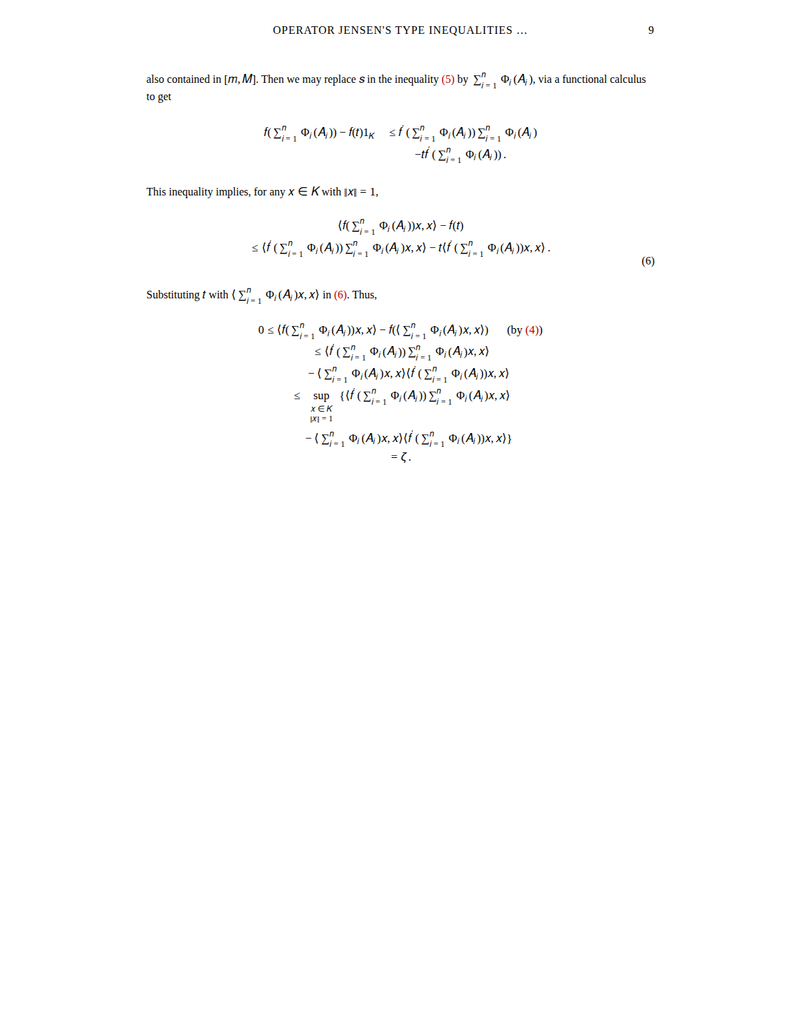Operator Jensen's type inequalities … 9
also contained in [m,M]. Then we may replace s in the inequality (5) by ∑i=1nΦi(Ai), via a functional calculus to get
f ( ∑i=1n Φi (Ai) ) − f(t) 1K ≤ f′ ( ∑i=1n Φi (Ai) ) ∑i=1n Φi (Ai) − t f′ ( ∑i=1n Φi (Ai) ) .
This inequality implies, for any x∈K with ‖x‖=1,
⟨ f ( ∑i=1n Φi (Ai) ) x,x ⟩ − f(t) ≤ ⟨ f′ ( ∑i=1n Φi (Ai) ) ∑i=1n Φi (Ai) x,x ⟩ − t ⟨ f′ ( ∑i=1n Φi (Ai) ) x,x ⟩ .
(6)
Substituting t with ⟨∑i=1nΦi(Ai)x,x⟩ in (6). Thus,
0≤ ⟨ f ( ∑i=1n Φi (Ai) ) x,x ⟩ − f ( ⟨ ∑i=1n Φi (Ai) x,x ⟩ ) (by (4) ) ≤ ⟨ f′ ( ∑i=1n Φi (Ai) ) ∑i=1n Φi (Ai) x,x ⟩ − ⟨ ∑i=1n Φi (Ai) x,x ⟩ ⟨ f′ ( ∑i=1n Φi (Ai) ) x,x ⟩ ≤ sup x∈K ‖x‖=1 { ⟨ f′ ( ∑i=1n Φi (Ai) ) ∑i=1n Φi (Ai) x,x ⟩ − ⟨ ∑i=1n Φi (Ai) x,x ⟩ ⟨ f′ ( ∑i=1n Φi (Ai) ) x,x ⟩ } =ζ.